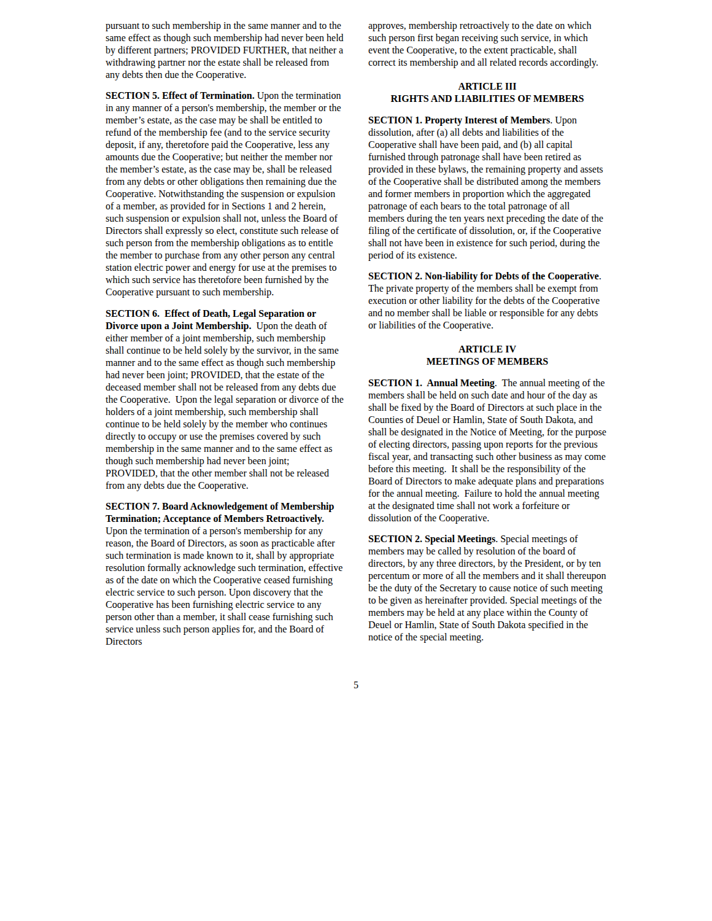pursuant to such membership in the same manner and to the same effect as though such membership had never been held by different partners; PROVIDED FURTHER, that neither a withdrawing partner nor the estate shall be released from any debts then due the Cooperative.
SECTION 5. Effect of Termination. Upon the termination in any manner of a person's membership, the member or the member’s estate, as the case may be shall be entitled to refund of the membership fee (and to the service security deposit, if any, theretofore paid the Cooperative, less any amounts due the Cooperative; but neither the member nor the member’s estate, as the case may be, shall be released from any debts or other obligations then remaining due the Cooperative. Notwithstanding the suspension or expulsion of a member, as provided for in Sections 1 and 2 herein, such suspension or expulsion shall not, unless the Board of Directors shall expressly so elect, constitute such release of such person from the membership obligations as to entitle the member to purchase from any other person any central station electric power and energy for use at the premises to which such service has theretofore been furnished by the Cooperative pursuant to such membership.
SECTION 6. Effect of Death, Legal Separation or Divorce upon a Joint Membership. Upon the death of either member of a joint membership, such membership shall continue to be held solely by the survivor, in the same manner and to the same effect as though such membership had never been joint; PROVIDED, that the estate of the deceased member shall not be released from any debts due the Cooperative. Upon the legal separation or divorce of the holders of a joint membership, such membership shall continue to be held solely by the member who continues directly to occupy or use the premises covered by such membership in the same manner and to the same effect as though such membership had never been joint; PROVIDED, that the other member shall not be released from any debts due the Cooperative.
SECTION 7. Board Acknowledgement of Membership Termination; Acceptance of Members Retroactively. Upon the termination of a person's membership for any reason, the Board of Directors, as soon as practicable after such termination is made known to it, shall by appropriate resolution formally acknowledge such termination, effective as of the date on which the Cooperative ceased furnishing electric service to such person. Upon discovery that the Cooperative has been furnishing electric service to any person other than a member, it shall cease furnishing such service unless such person applies for, and the Board of Directors
approves, membership retroactively to the date on which such person first began receiving such service, in which event the Cooperative, to the extent practicable, shall correct its membership and all related records accordingly.
ARTICLE III
RIGHTS AND LIABILITIES OF MEMBERS
SECTION 1. Property Interest of Members. Upon dissolution, after (a) all debts and liabilities of the Cooperative shall have been paid, and (b) all capital furnished through patronage shall have been retired as provided in these bylaws, the remaining property and assets of the Cooperative shall be distributed among the members and former members in proportion which the aggregated patronage of each bears to the total patronage of all members during the ten years next preceding the date of the filing of the certificate of dissolution, or, if the Cooperative shall not have been in existence for such period, during the period of its existence.
SECTION 2. Non-liability for Debts of the Cooperative. The private property of the members shall be exempt from execution or other liability for the debts of the Cooperative and no member shall be liable or responsible for any debts or liabilities of the Cooperative.
ARTICLE IV
MEETINGS OF MEMBERS
SECTION 1. Annual Meeting. The annual meeting of the members shall be held on such date and hour of the day as shall be fixed by the Board of Directors at such place in the Counties of Deuel or Hamlin, State of South Dakota, and shall be designated in the Notice of Meeting, for the purpose of electing directors, passing upon reports for the previous fiscal year, and transacting such other business as may come before this meeting. It shall be the responsibility of the Board of Directors to make adequate plans and preparations for the annual meeting. Failure to hold the annual meeting at the designated time shall not work a forfeiture or dissolution of the Cooperative.
SECTION 2. Special Meetings. Special meetings of members may be called by resolution of the board of directors, by any three directors, by the President, or by ten percentum or more of all the members and it shall thereupon be the duty of the Secretary to cause notice of such meeting to be given as hereinafter provided. Special meetings of the members may be held at any place within the County of Deuel or Hamlin, State of South Dakota specified in the notice of the special meeting.
5